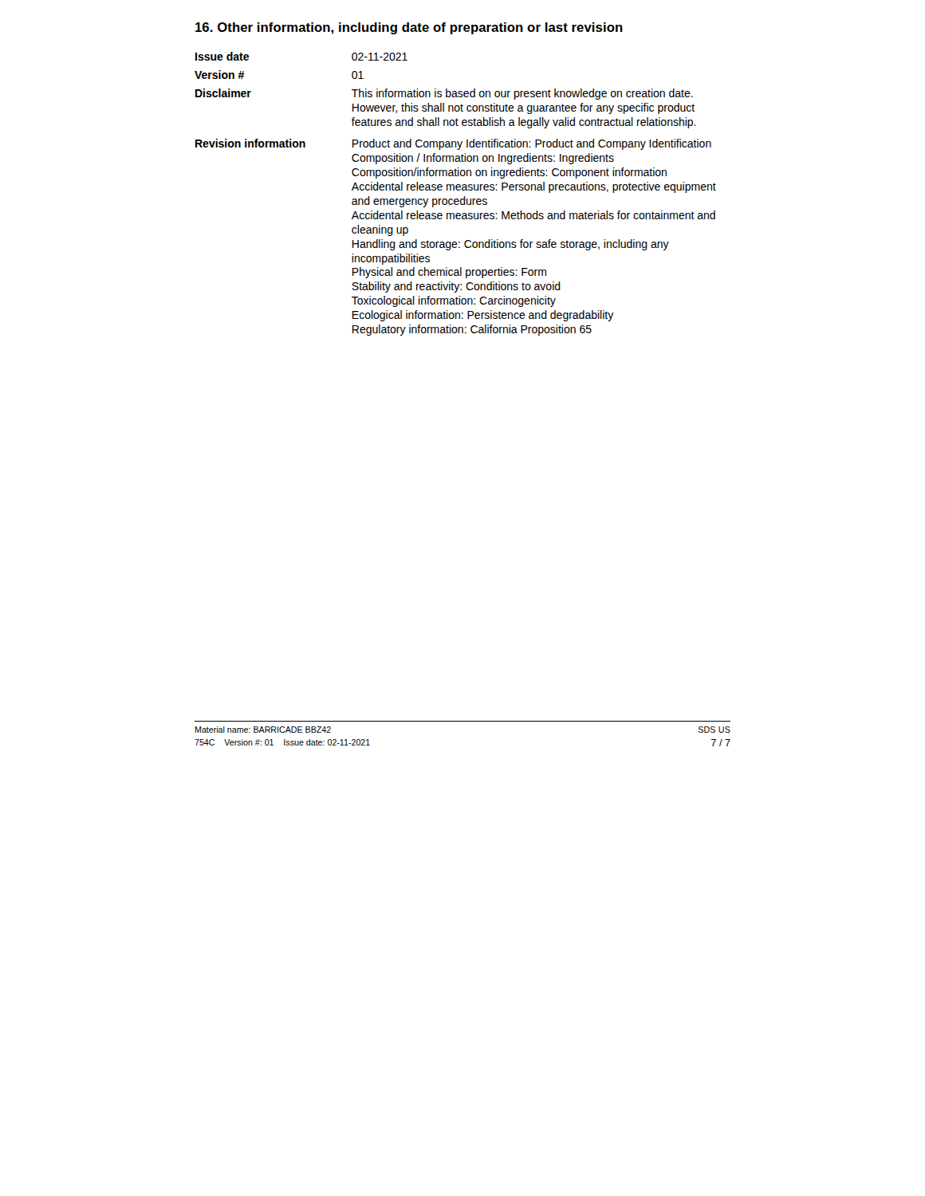16. Other information, including date of preparation or last revision
| Issue date | 02-11-2021 |
| Version # | 01 |
| Disclaimer | This information is based on our present knowledge on creation date. However, this shall not constitute a guarantee for any specific product features and shall not establish a legally valid contractual relationship. |
| Revision information | Product and Company Identification: Product and Company Identification Composition / Information on Ingredients: Ingredients Composition/information on ingredients: Component information Accidental release measures: Personal precautions, protective equipment and emergency procedures Accidental release measures: Methods and materials for containment and cleaning up Handling and storage: Conditions for safe storage, including any incompatibilities Physical and chemical properties: Form Stability and reactivity: Conditions to avoid Toxicological information: Carcinogenicity Ecological information: Persistence and degradability Regulatory information: California Proposition 65 |
| Material name: BARRICADE BBZ42 | SDS US |
| 754C Version #: 01 Issue date: 02-11-2021 | 7 / 7 |